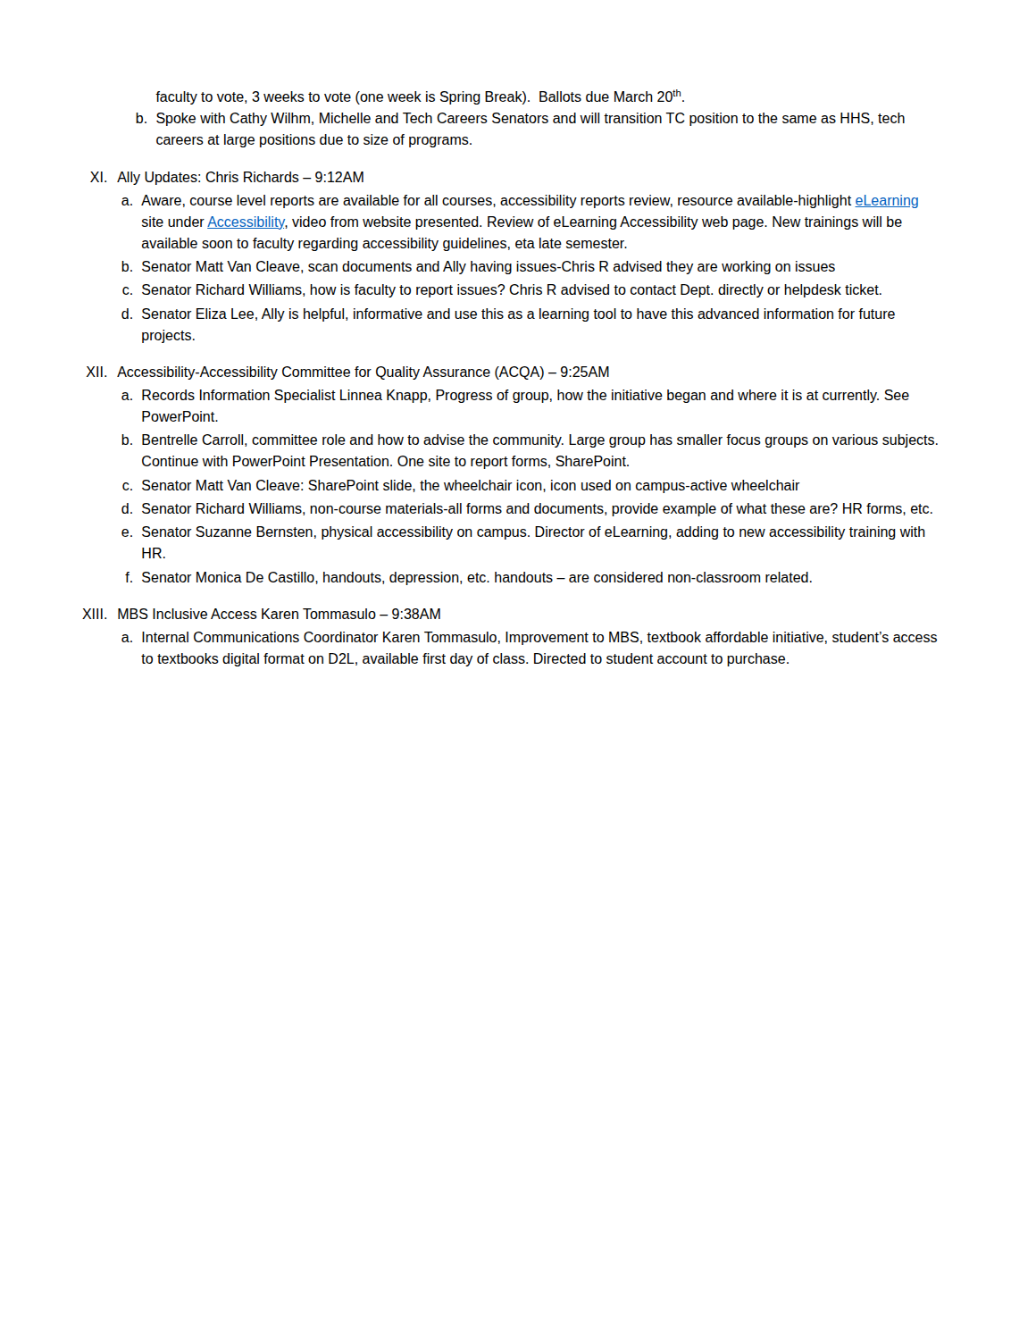faculty to vote, 3 weeks to vote (one week is Spring Break). Ballots due March 20th.
Spoke with Cathy Wilhm, Michelle and Tech Careers Senators and will transition TC position to the same as HHS, tech careers at large positions due to size of programs.
Ally Updates: Chris Richards – 9:12AM
Aware, course level reports are available for all courses, accessibility reports review, resource available-highlight eLearning site under Accessibility, video from website presented. Review of eLearning Accessibility web page. New trainings will be available soon to faculty regarding accessibility guidelines, eta late semester.
Senator Matt Van Cleave, scan documents and Ally having issues-Chris R advised they are working on issues
Senator Richard Williams, how is faculty to report issues? Chris R advised to contact Dept. directly or helpdesk ticket.
Senator Eliza Lee, Ally is helpful, informative and use this as a learning tool to have this advanced information for future projects.
Accessibility-Accessibility Committee for Quality Assurance (ACQA) – 9:25AM
Records Information Specialist Linnea Knapp, Progress of group, how the initiative began and where it is at currently. See PowerPoint.
Bentrelle Carroll, committee role and how to advise the community. Large group has smaller focus groups on various subjects. Continue with PowerPoint Presentation. One site to report forms, SharePoint.
Senator Matt Van Cleave: SharePoint slide, the wheelchair icon, icon used on campus-active wheelchair
Senator Richard Williams, non-course materials-all forms and documents, provide example of what these are? HR forms, etc.
Senator Suzanne Bernsten, physical accessibility on campus. Director of eLearning, adding to new accessibility training with HR.
Senator Monica De Castillo, handouts, depression, etc. handouts – are considered non-classroom related.
MBS Inclusive Access Karen Tommasulo – 9:38AM
Internal Communications Coordinator Karen Tommasulo, Improvement to MBS, textbook affordable initiative, student’s access to textbooks digital format on D2L, available first day of class. Directed to student account to purchase.